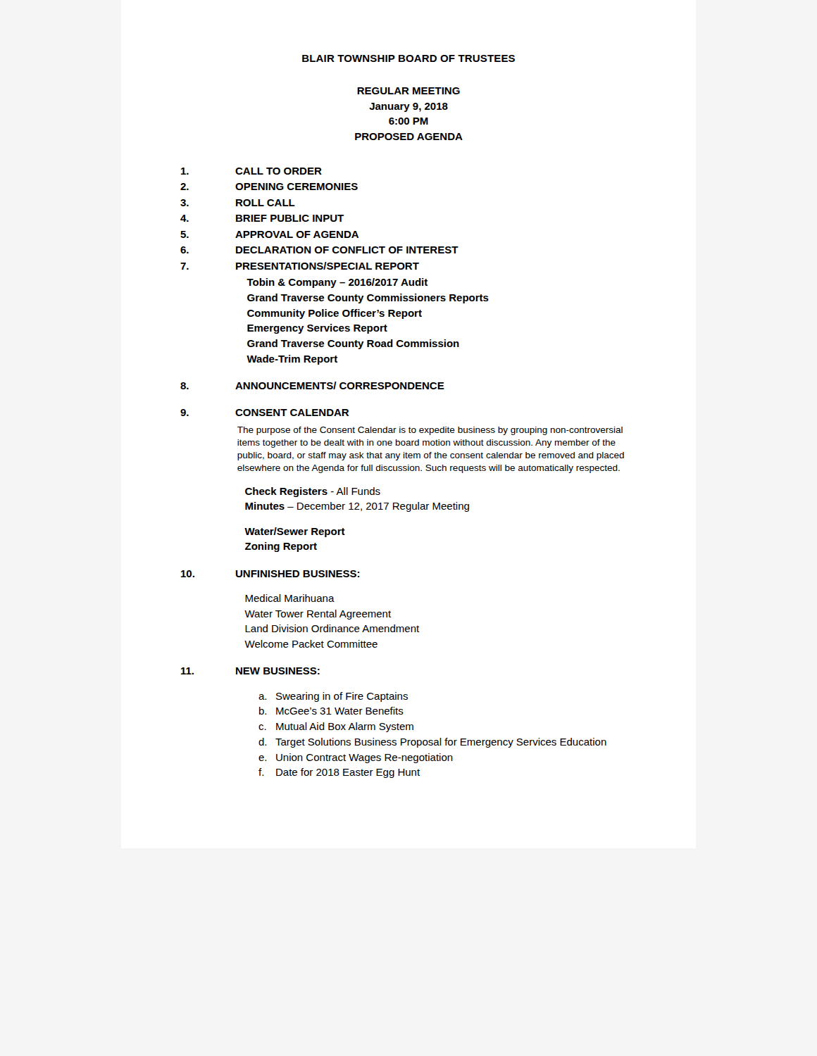BLAIR TOWNSHIP BOARD OF TRUSTEES
REGULAR MEETING
January 9, 2018
6:00 PM
PROPOSED AGENDA
1. CALL TO ORDER
2. OPENING CEREMONIES
3. ROLL CALL
4. BRIEF PUBLIC INPUT
5. APPROVAL OF AGENDA
6. DECLARATION OF CONFLICT OF INTEREST
7. PRESENTATIONS/SPECIAL REPORT
Tobin & Company – 2016/2017 Audit
Grand Traverse County Commissioners Reports
Community Police Officer’s Report
Emergency Services Report
Grand Traverse County Road Commission
Wade-Trim Report
8. ANNOUNCEMENTS/ CORRESPONDENCE
9. CONSENT CALENDAR
The purpose of the Consent Calendar is to expedite business by grouping non-controversial items together to be dealt with in one board motion without discussion. Any member of the public, board, or staff may ask that any item of the consent calendar be removed and placed elsewhere on the Agenda for full discussion. Such requests will be automatically respected.
Check Registers - All Funds
Minutes – December 12, 2017 Regular Meeting
Water/Sewer Report
Zoning Report
10. UNFINISHED BUSINESS:
Medical Marihuana
Water Tower Rental Agreement
Land Division Ordinance Amendment
Welcome Packet Committee
11. NEW BUSINESS:
a. Swearing in of Fire Captains
b. McGee’s 31 Water Benefits
c. Mutual Aid Box Alarm System
d. Target Solutions Business Proposal for Emergency Services Education
e. Union Contract Wages Re-negotiation
f. Date for 2018 Easter Egg Hunt